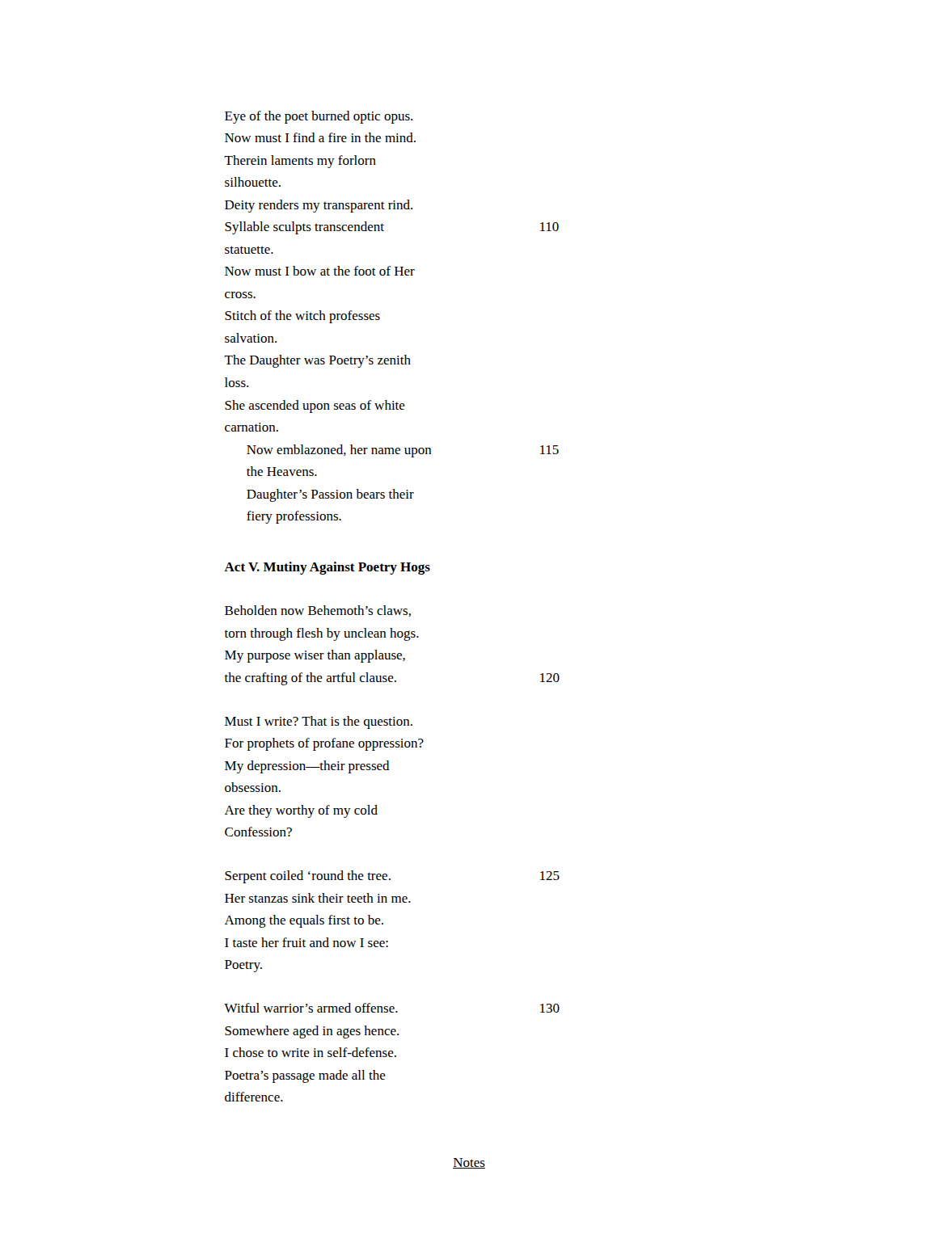Eye of the poet burned optic opus.
Now must I find a fire in the mind.
Therein laments my forlorn silhouette.
Deity renders my transparent rind.
Syllable sculpts transcendent statuette.110
Now must I bow at the foot of Her cross.
Stitch of the witch professes salvation.
The Daughter was Poetry’s zenith loss.
She ascended upon seas of white carnation.
Now emblazoned, her name upon the Heavens.115
Daughter’s Passion bears their fiery professions.
Act V. Mutiny Against Poetry Hogs
Beholden now Behemoth’s claws,
torn through flesh by unclean hogs.
My purpose wiser than applause,
the crafting of the artful clause.120
Must I write? That is the question.
For prophets of profane oppression?
My depression—their pressed obsession.
Are they worthy of my cold Confession?
Serpent coiled ‘round the tree.125
Her stanzas sink their teeth in me.
Among the equals first to be.
I taste her fruit and now I see:
Poetry.
Witful warrior’s armed offense.130
Somewhere aged in ages hence.
I chose to write in self-defense.
Poetra’s passage made all the difference.
Notes